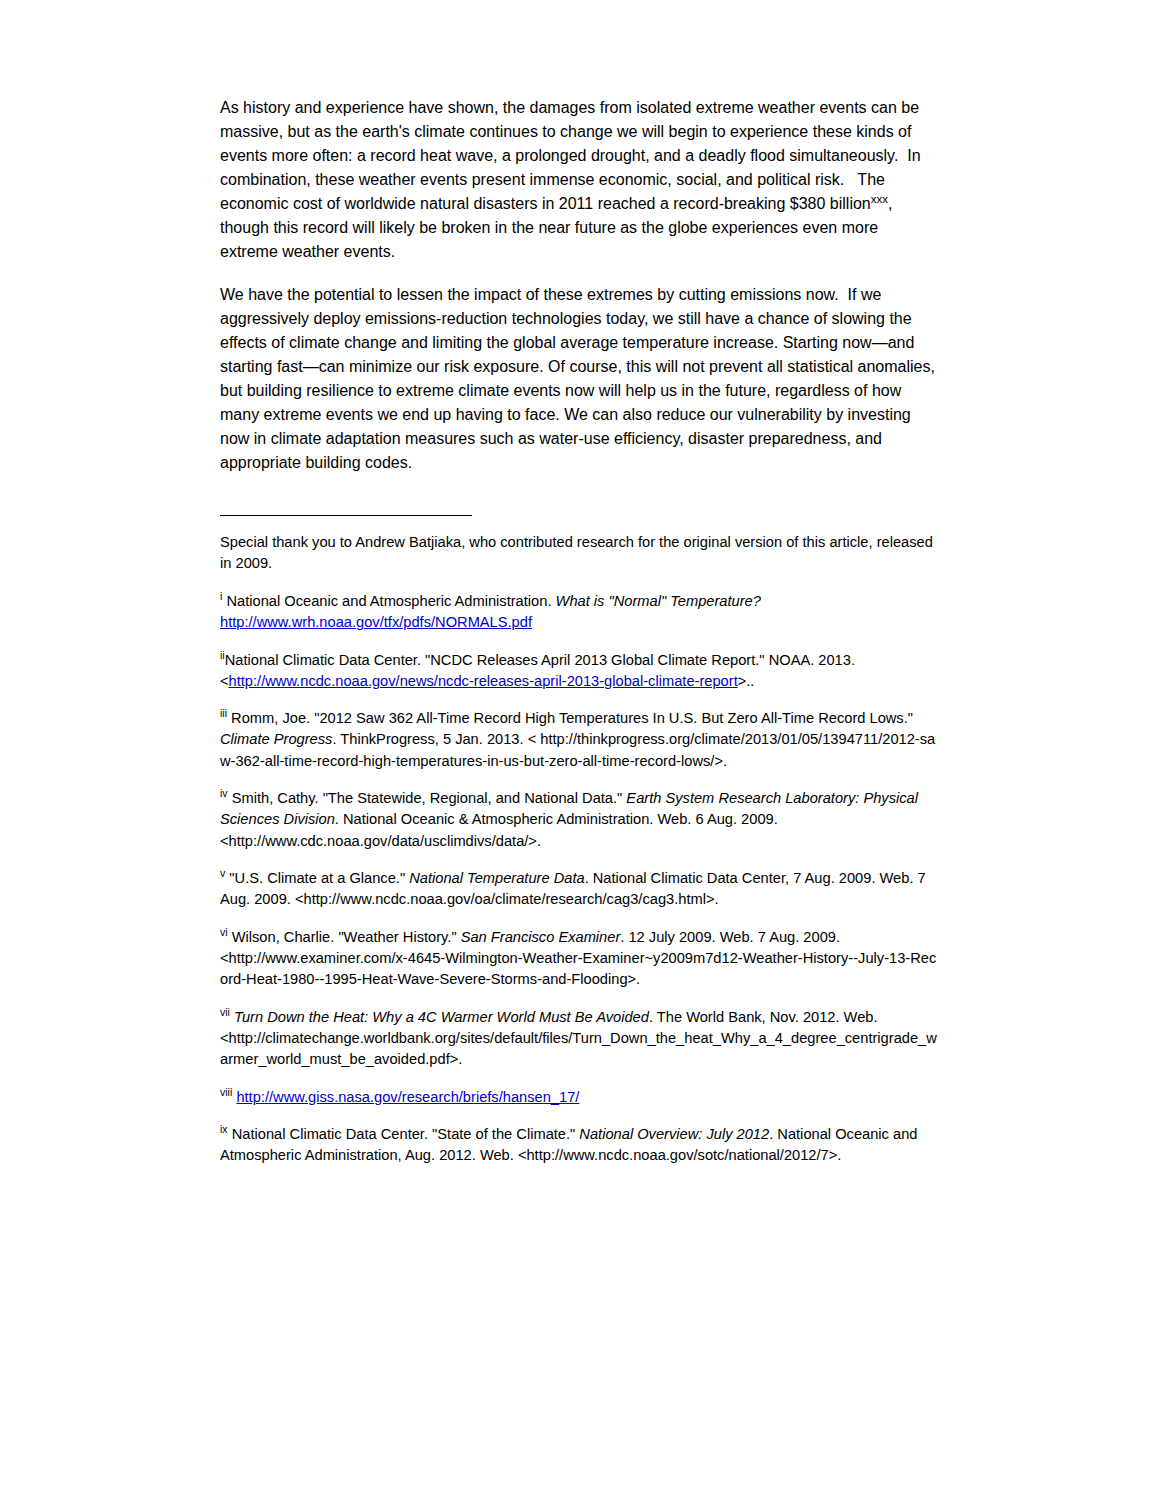As history and experience have shown, the damages from isolated extreme weather events can be massive, but as the earth's climate continues to change we will begin to experience these kinds of events more often: a record heat wave, a prolonged drought, and a deadly flood simultaneously. In combination, these weather events present immense economic, social, and political risk. The economic cost of worldwide natural disasters in 2011 reached a record-breaking $380 billionxxx, though this record will likely be broken in the near future as the globe experiences even more extreme weather events.
We have the potential to lessen the impact of these extremes by cutting emissions now. If we aggressively deploy emissions-reduction technologies today, we still have a chance of slowing the effects of climate change and limiting the global average temperature increase. Starting now—and starting fast—can minimize our risk exposure. Of course, this will not prevent all statistical anomalies, but building resilience to extreme climate events now will help us in the future, regardless of how many extreme events we end up having to face. We can also reduce our vulnerability by investing now in climate adaptation measures such as water-use efficiency, disaster preparedness, and appropriate building codes.
Special thank you to Andrew Batjiaka, who contributed research for the original version of this article, released in 2009.
i National Oceanic and Atmospheric Administration. What is "Normal" Temperature?
http://www.wrh.noaa.gov/tfx/pdfs/NORMALS.pdf
ii National Climatic Data Center. "NCDC Releases April 2013 Global Climate Report." NOAA. 2013.
<http://www.ncdc.noaa.gov/news/ncdc-releases-april-2013-global-climate-report>..
iii Romm, Joe. "2012 Saw 362 All-Time Record High Temperatures In U.S. But Zero All-Time Record Lows." Climate Progress. ThinkProgress, 5 Jan. 2013. < http://thinkprogress.org/climate/2013/01/05/1394711/2012-saw-362-all-time-record-high-temperatures-in-us-but-zero-all-time-record-lows/>.
iv Smith, Cathy. "The Statewide, Regional, and National Data." Earth System Research Laboratory: Physical Sciences Division. National Oceanic & Atmospheric Administration. Web. 6 Aug. 2009.
<http://www.cdc.noaa.gov/data/usclimdivs/data/>.
v "U.S. Climate at a Glance." National Temperature Data. National Climatic Data Center, 7 Aug. 2009. Web. 7 Aug. 2009. <http://www.ncdc.noaa.gov/oa/climate/research/cag3/cag3.html>.
vi Wilson, Charlie. "Weather History." San Francisco Examiner. 12 July 2009. Web. 7 Aug. 2009.
<http://www.examiner.com/x-4645-Wilmington-Weather-Examiner~y2009m7d12-Weather-History--July-13-Record-Heat-1980--1995-Heat-Wave-Severe-Storms-and-Flooding>.
vii Turn Down the Heat: Why a 4C Warmer World Must Be Avoided. The World Bank, Nov. 2012. Web.
<http://climatechange.worldbank.org/sites/default/files/Turn_Down_the_heat_Why_a_4_degree_centrigrade_warmer_world_must_be_avoided.pdf>.
viii http://www.giss.nasa.gov/research/briefs/hansen_17/
ix National Climatic Data Center. "State of the Climate." National Overview: July 2012. National Oceanic and Atmospheric Administration, Aug. 2012. Web. <http://www.ncdc.noaa.gov/sotc/national/2012/7>.